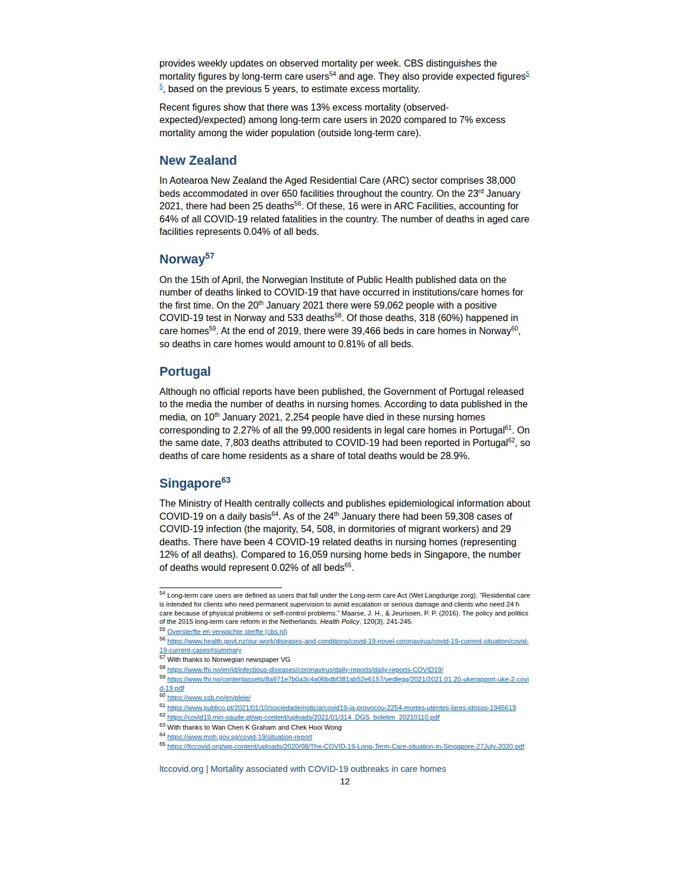provides weekly updates on observed mortality per week. CBS distinguishes the mortality figures by long-term care users54 and age. They also provide expected figures55, based on the previous 5 years, to estimate excess mortality.
Recent figures show that there was 13% excess mortality (observed-expected)/expected) among long-term care users in 2020 compared to 7% excess mortality among the wider population (outside long-term care).
New Zealand
In Aotearoa New Zealand the Aged Residential Care (ARC) sector comprises 38,000 beds accommodated in over 650 facilities throughout the country. On the 23rd January 2021, there had been 25 deaths56. Of these, 16 were in ARC Facilities, accounting for 64% of all COVID-19 related fatalities in the country. The number of deaths in aged care facilities represents 0.04% of all beds.
Norway57
On the 15th of April, the Norwegian Institute of Public Health published data on the number of deaths linked to COVID-19 that have occurred in institutions/care homes for the first time. On the 20th January 2021 there were 59,062 people with a positive COVID-19 test in Norway and 533 deaths58. Of those deaths, 318 (60%) happened in care homes59. At the end of 2019, there were 39,466 beds in care homes in Norway60, so deaths in care homes would amount to 0.81% of all beds.
Portugal
Although no official reports have been published, the Government of Portugal released to the media the number of deaths in nursing homes. According to data published in the media, on 10th January 2021, 2,254 people have died in these nursing homes corresponding to 2.27% of all the 99,000 residents in legal care homes in Portugal61. On the same date, 7,803 deaths attributed to COVID-19 had been reported in Portugal62, so deaths of care home residents as a share of total deaths would be 28.9%.
Singapore63
The Ministry of Health centrally collects and publishes epidemiological information about COVID-19 on a daily basis64. As of the 24th January there had been 59,308 cases of COVID-19 infection (the majority, 54, 508, in dormitories of migrant workers) and 29 deaths. There have been 4 COVID-19 related deaths in nursing homes (representing 12% of all deaths). Compared to 16,059 nursing home beds in Singapore, the number of deaths would represent 0.02% of all beds65.
54 Long-term care users are defined as users that fall under the Long-term care Act (Wet Langdurige zorg). “Residential care is intended for clients who need permanent supervision to avoid escalation or serious damage and clients who need 24 h care because of physical problems or self-control problems.” Maarse, J. H., & Jeurissen, P. P. (2016). The policy and politics of the 2015 long-term care reform in the Netherlands. Health Policy, 120(3), 241-245.
55 Oversterfte en verwachte sterfte (cbs.nl)
56 https://www.health.govt.nz/our-work/diseases-and-conditions/covid-19-novel-coronavirus/covid-19-current-situation/covid-19-current-cases#summary
57 With thanks to Norwegian newspaper VG
58 https://www.fhi.no/en/id/infectious-diseases/coronavirus/daily-reports/daily-reports-COVID19/
59 https://www.fhi.no/contentassets/8a971e7b0a3c4a06bdbf381ab52e6157/vedlegg/2021/2021.01.20-ukerapport-uke-2-covid-19.pdf
60 https://www.ssb.no/en/pleie/
61 https://www.publico.pt/2021/01/10/sociedade/noticia/covid19-ja-provocou-2254-mortes-utentes-lares-idosos-1945619
62 https://covid19.min-saude.pt/wp-content/uploads/2021/01/314_DGS_boletim_20210110.pdf
63 With thanks to Wan Chen K Graham and Chek Hooi Wong
64 https://www.moh.gov.sg/covid-19/situation-report
65 https://ltccovid.org/wp-content/uploads/2020/08/The-COVID-19-Long-Term-Care-situation-in-Singapore-27July-2020.pdf
ltccovid.org | Mortality associated with COVID-19 outbreaks in care homes
12